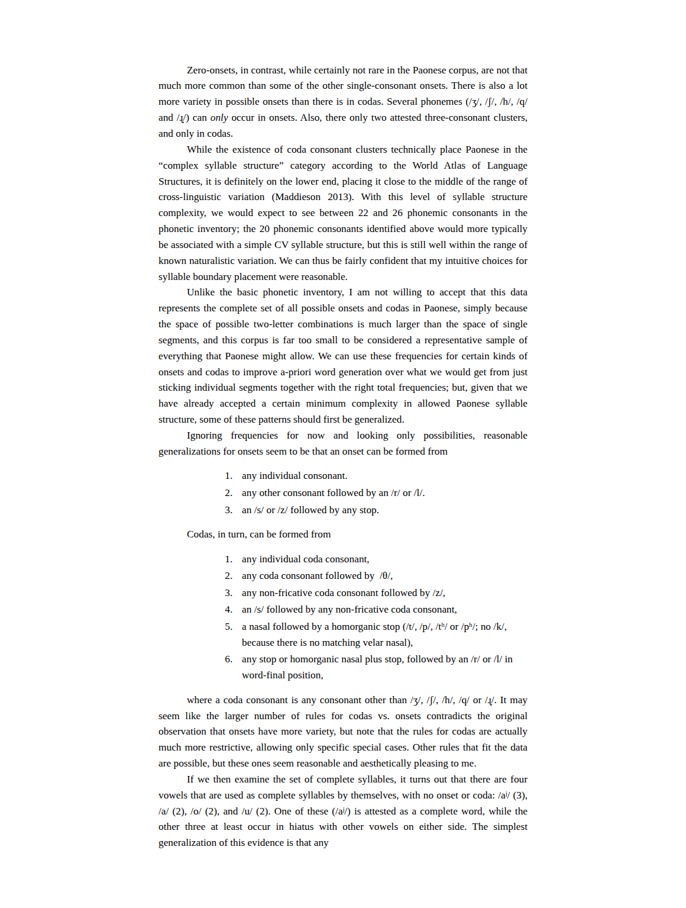Zero-onsets, in contrast, while certainly not rare in the Paonese corpus, are not that much more common than some of the other single-consonant onsets. There is also a lot more variety in possible onsets than there is in codas. Several phonemes (/ʒ/, /ʃ/, /h/, /q/ and /ɻ̩/) can only occur in onsets. Also, there only two attested three-consonant clusters, and only in codas.
While the existence of coda consonant clusters technically place Paonese in the “complex syllable structure” category according to the World Atlas of Language Structures, it is definitely on the lower end, placing it close to the middle of the range of cross-linguistic variation (Maddieson 2013). With this level of syllable structure complexity, we would expect to see between 22 and 26 phonemic consonants in the phonetic inventory; the 20 phonemic consonants identified above would more typically be associated with a simple CV syllable structure, but this is still well within the range of known naturalistic variation. We can thus be fairly confident that my intuitive choices for syllable boundary placement were reasonable.
Unlike the basic phonetic inventory, I am not willing to accept that this data represents the complete set of all possible onsets and codas in Paonese, simply because the space of possible two-letter combinations is much larger than the space of single segments, and this corpus is far too small to be considered a representative sample of everything that Paonese might allow. We can use these frequencies for certain kinds of onsets and codas to improve a-priori word generation over what we would get from just sticking individual segments together with the right total frequencies; but, given that we have already accepted a certain minimum complexity in allowed Paonese syllable structure, some of these patterns should first be generalized.
Ignoring frequencies for now and looking only possibilities, reasonable generalizations for onsets seem to be that an onset can be formed from
any individual consonant.
any other consonant followed by an /r/ or /l/.
an /s/ or /z/ followed by any stop.
Codas, in turn, can be formed from
any individual coda consonant,
any coda consonant followed by /θ/,
any non-fricative coda consonant followed by /z/,
an /s/ followed by any non-fricative coda consonant,
a nasal followed by a homorganic stop (/t/, /p/, /tʰ/ or /pʰ/; no /k/, because there is no matching velar nasal),
any stop or homorganic nasal plus stop, followed by an /r/ or /l/ in word-final position,
where a coda consonant is any consonant other than /ʒ/, /ʃ/, /h/, /q/ or /ɻ̩/. It may seem like the larger number of rules for codas vs. onsets contradicts the original observation that onsets have more variety, but note that the rules for codas are actually much more restrictive, allowing only specific special cases. Other rules that fit the data are possible, but these ones seem reasonable and aesthetically pleasing to me.
If we then examine the set of complete syllables, it turns out that there are four vowels that are used as complete syllables by themselves, with no onset or coda: /aʲ/ (3), /a/ (2), /o/ (2), and /u/ (2). One of these (/aʲ/) is attested as a complete word, while the other three at least occur in hiatus with other vowels on either side. The simplest generalization of this evidence is that any